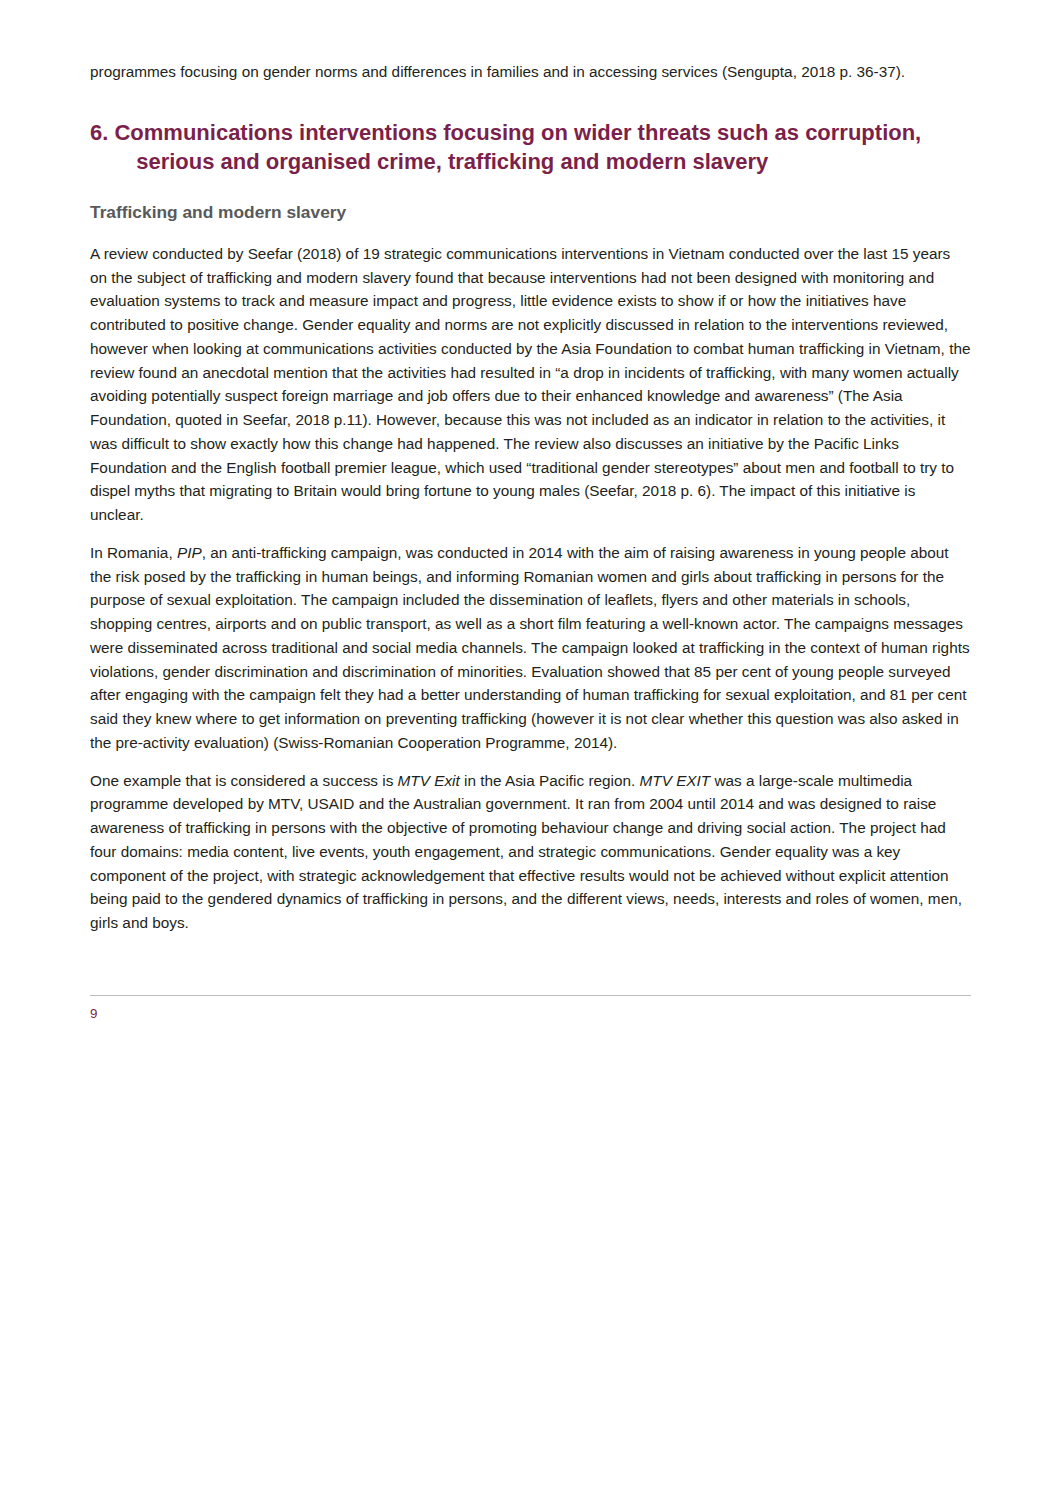programmes focusing on gender norms and differences in families and in accessing services (Sengupta, 2018 p. 36-37).
6. Communications interventions focusing on wider threats such as corruption, serious and organised crime, trafficking and modern slavery
Trafficking and modern slavery
A review conducted by Seefar (2018) of 19 strategic communications interventions in Vietnam conducted over the last 15 years on the subject of trafficking and modern slavery found that because interventions had not been designed with monitoring and evaluation systems to track and measure impact and progress, little evidence exists to show if or how the initiatives have contributed to positive change. Gender equality and norms are not explicitly discussed in relation to the interventions reviewed, however when looking at communications activities conducted by the Asia Foundation to combat human trafficking in Vietnam, the review found an anecdotal mention that the activities had resulted in “a drop in incidents of trafficking, with many women actually avoiding potentially suspect foreign marriage and job offers due to their enhanced knowledge and awareness” (The Asia Foundation, quoted in Seefar, 2018 p.11). However, because this was not included as an indicator in relation to the activities, it was difficult to show exactly how this change had happened. The review also discusses an initiative by the Pacific Links Foundation and the English football premier league, which used “traditional gender stereotypes” about men and football to try to dispel myths that migrating to Britain would bring fortune to young males (Seefar, 2018 p. 6). The impact of this initiative is unclear.
In Romania, PIP, an anti-trafficking campaign, was conducted in 2014 with the aim of raising awareness in young people about the risk posed by the trafficking in human beings, and informing Romanian women and girls about trafficking in persons for the purpose of sexual exploitation. The campaign included the dissemination of leaflets, flyers and other materials in schools, shopping centres, airports and on public transport, as well as a short film featuring a well-known actor. The campaigns messages were disseminated across traditional and social media channels. The campaign looked at trafficking in the context of human rights violations, gender discrimination and discrimination of minorities. Evaluation showed that 85 per cent of young people surveyed after engaging with the campaign felt they had a better understanding of human trafficking for sexual exploitation, and 81 per cent said they knew where to get information on preventing trafficking (however it is not clear whether this question was also asked in the pre-activity evaluation) (Swiss-Romanian Cooperation Programme, 2014).
One example that is considered a success is MTV Exit in the Asia Pacific region. MTV EXIT was a large-scale multimedia programme developed by MTV, USAID and the Australian government. It ran from 2004 until 2014 and was designed to raise awareness of trafficking in persons with the objective of promoting behaviour change and driving social action. The project had four domains: media content, live events, youth engagement, and strategic communications. Gender equality was a key component of the project, with strategic acknowledgement that effective results would not be achieved without explicit attention being paid to the gendered dynamics of trafficking in persons, and the different views, needs, interests and roles of women, men, girls and boys.
9